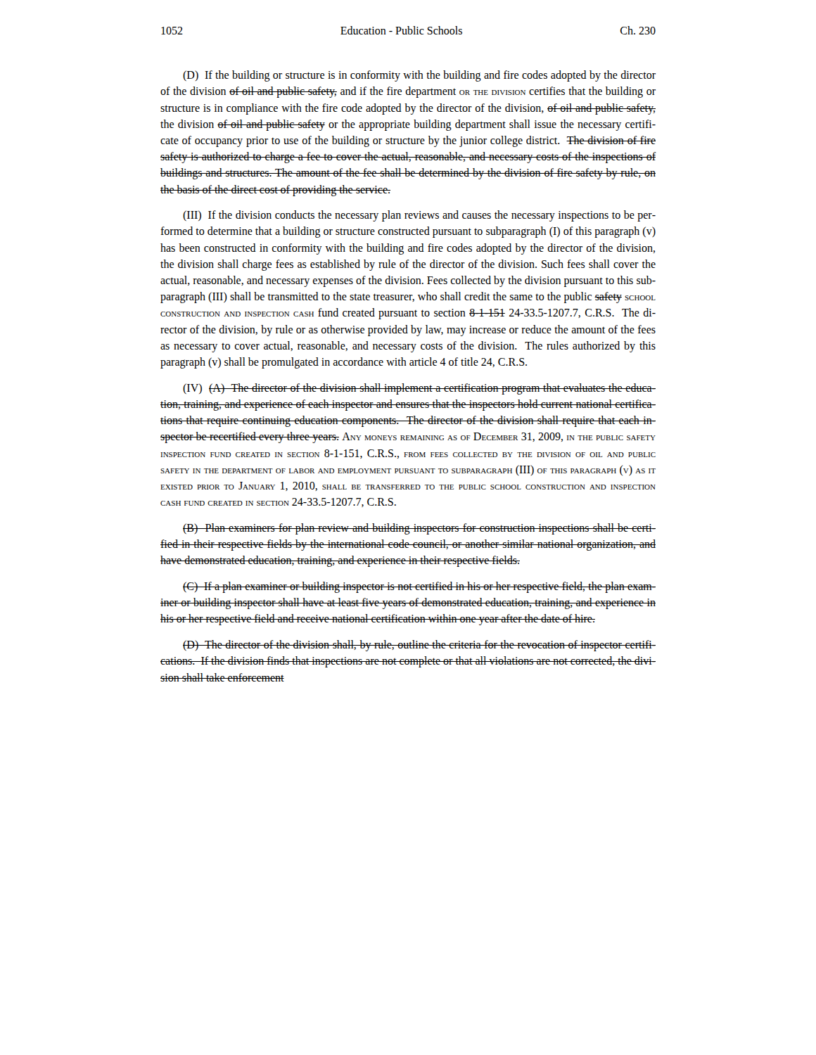1052 Education - Public Schools Ch. 230
(D) If the building or structure is in conformity with the building and fire codes adopted by the director of the division of oil and public safety, and if the fire department or the division certifies that the building or structure is in compliance with the fire code adopted by the director of the division, of oil and public safety, the division of oil and public safety or the appropriate building department shall issue the necessary certificate of occupancy prior to use of the building or structure by the junior college district. The division of fire safety is authorized to charge a fee to cover the actual, reasonable, and necessary costs of the inspections of buildings and structures. The amount of the fee shall be determined by the division of fire safety by rule, on the basis of the direct cost of providing the service.
(III) If the division conducts the necessary plan reviews and causes the necessary inspections to be performed to determine that a building or structure constructed pursuant to subparagraph (I) of this paragraph (v) has been constructed in conformity with the building and fire codes adopted by the director of the division, the division shall charge fees as established by rule of the director of the division. Such fees shall cover the actual, reasonable, and necessary expenses of the division. Fees collected by the division pursuant to this subparagraph (III) shall be transmitted to the state treasurer, who shall credit the same to the public safety school construction and inspection cash fund created pursuant to section 8-1-151 24-33.5-1207.7, C.R.S. The director of the division, by rule or as otherwise provided by law, may increase or reduce the amount of the fees as necessary to cover actual, reasonable, and necessary costs of the division. The rules authorized by this paragraph (v) shall be promulgated in accordance with article 4 of title 24, C.R.S.
(IV) (A) The director of the division shall implement a certification program that evaluates the education, training, and experience of each inspector and ensures that the inspectors hold current national certifications that require continuing education components. The director of the division shall require that each inspector be recertified every three years. Any moneys remaining as of December 31, 2009, in the public safety inspection fund created in section 8-1-151, C.R.S., from fees collected by the division of oil and public safety in the department of labor and employment pursuant to subparagraph (III) of this paragraph (v) as it existed prior to January 1, 2010, shall be transferred to the public school construction and inspection cash fund created in section 24-33.5-1207.7, C.R.S.
(B) Plan examiners for plan review and building inspectors for construction inspections shall be certified in their respective fields by the international code council, or another similar national organization, and have demonstrated education, training, and experience in their respective fields.
(C) If a plan examiner or building inspector is not certified in his or her respective field, the plan examiner or building inspector shall have at least five years of demonstrated education, training, and experience in his or her respective field and receive national certification within one year after the date of hire.
(D) The director of the division shall, by rule, outline the criteria for the revocation of inspector certifications. If the division finds that inspections are not complete or that all violations are not corrected, the division shall take enforcement